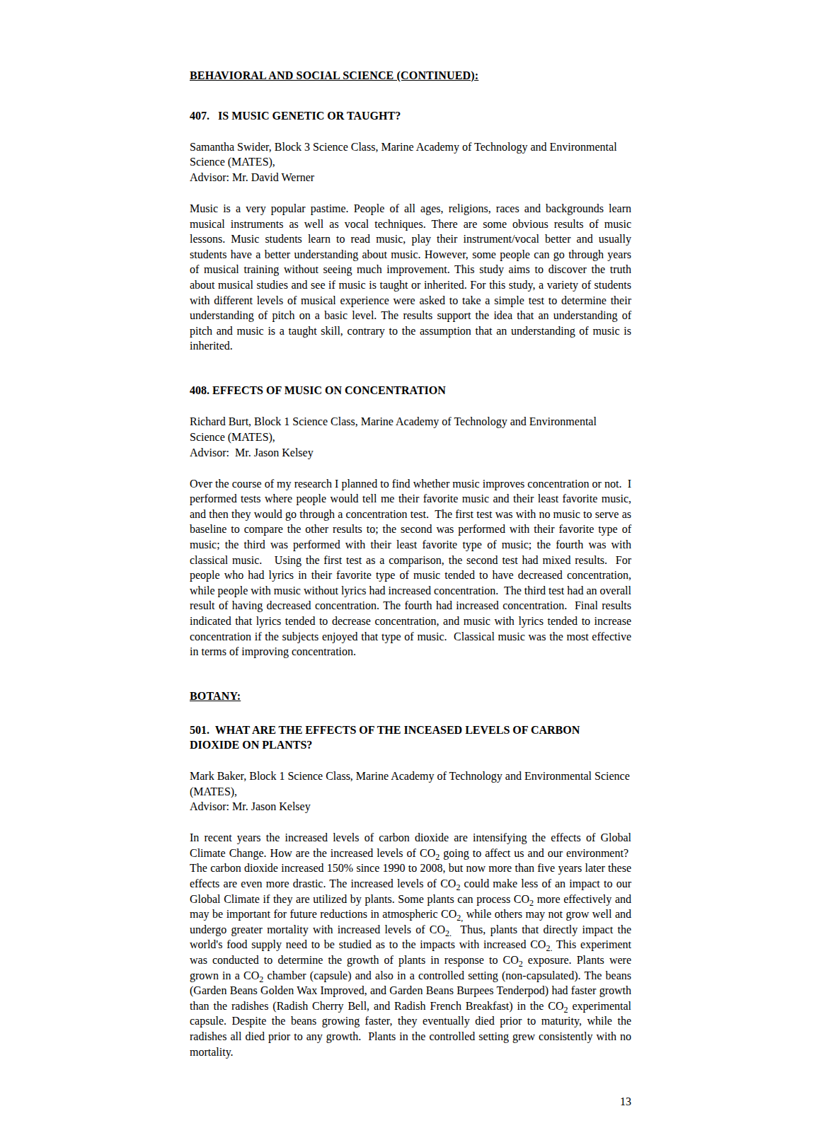BEHAVIORAL AND SOCIAL SCIENCE (CONTINUED):
407. IS MUSIC GENETIC OR TAUGHT?
Samantha Swider, Block 3 Science Class, Marine Academy of Technology and Environmental Science (MATES),
Advisor: Mr. David Werner
Music is a very popular pastime. People of all ages, religions, races and backgrounds learn musical instruments as well as vocal techniques. There are some obvious results of music lessons. Music students learn to read music, play their instrument/vocal better and usually students have a better understanding about music. However, some people can go through years of musical training without seeing much improvement. This study aims to discover the truth about musical studies and see if music is taught or inherited. For this study, a variety of students with different levels of musical experience were asked to take a simple test to determine their understanding of pitch on a basic level. The results support the idea that an understanding of pitch and music is a taught skill, contrary to the assumption that an understanding of music is inherited.
408. EFFECTS OF MUSIC ON CONCENTRATION
Richard Burt, Block 1 Science Class, Marine Academy of Technology and Environmental Science (MATES),
Advisor: Mr. Jason Kelsey
Over the course of my research I planned to find whether music improves concentration or not. I performed tests where people would tell me their favorite music and their least favorite music, and then they would go through a concentration test. The first test was with no music to serve as baseline to compare the other results to; the second was performed with their favorite type of music; the third was performed with their least favorite type of music; the fourth was with classical music. Using the first test as a comparison, the second test had mixed results. For people who had lyrics in their favorite type of music tended to have decreased concentration, while people with music without lyrics had increased concentration. The third test had an overall result of having decreased concentration. The fourth had increased concentration. Final results indicated that lyrics tended to decrease concentration, and music with lyrics tended to increase concentration if the subjects enjoyed that type of music. Classical music was the most effective in terms of improving concentration.
BOTANY:
501. WHAT ARE THE EFFECTS OF THE INCEASED LEVELS OF CARBON DIOXIDE ON PLANTS?
Mark Baker, Block 1 Science Class, Marine Academy of Technology and Environmental Science (MATES),
Advisor: Mr. Jason Kelsey
In recent years the increased levels of carbon dioxide are intensifying the effects of Global Climate Change. How are the increased levels of CO2 going to affect us and our environment? The carbon dioxide increased 150% since 1990 to 2008, but now more than five years later these effects are even more drastic. The increased levels of CO2 could make less of an impact to our Global Climate if they are utilized by plants. Some plants can process CO2 more effectively and may be important for future reductions in atmospheric CO2, while others may not grow well and undergo greater mortality with increased levels of CO2. Thus, plants that directly impact the world's food supply need to be studied as to the impacts with increased CO2. This experiment was conducted to determine the growth of plants in response to CO2 exposure. Plants were grown in a CO2 chamber (capsule) and also in a controlled setting (non-capsulated). The beans (Garden Beans Golden Wax Improved, and Garden Beans Burpees Tenderpod) had faster growth than the radishes (Radish Cherry Bell, and Radish French Breakfast) in the CO2 experimental capsule. Despite the beans growing faster, they eventually died prior to maturity, while the radishes all died prior to any growth. Plants in the controlled setting grew consistently with no mortality.
13